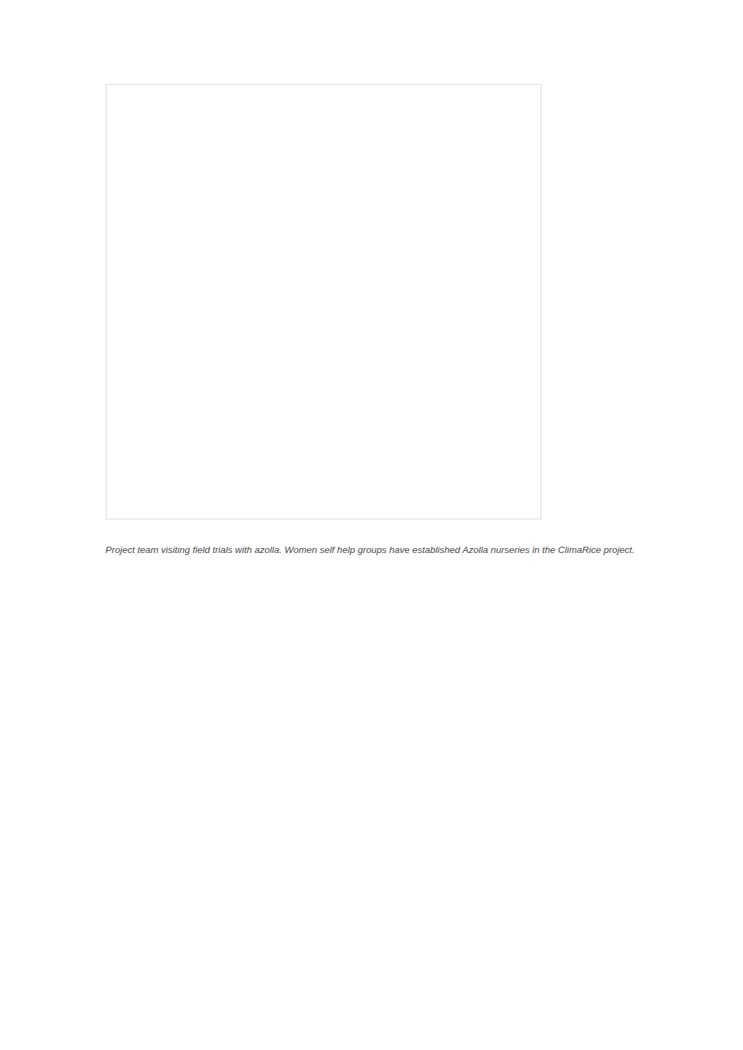Project team visiting field trials with azolla. Women self help groups have established Azolla nurseries in the ClimaRice project.